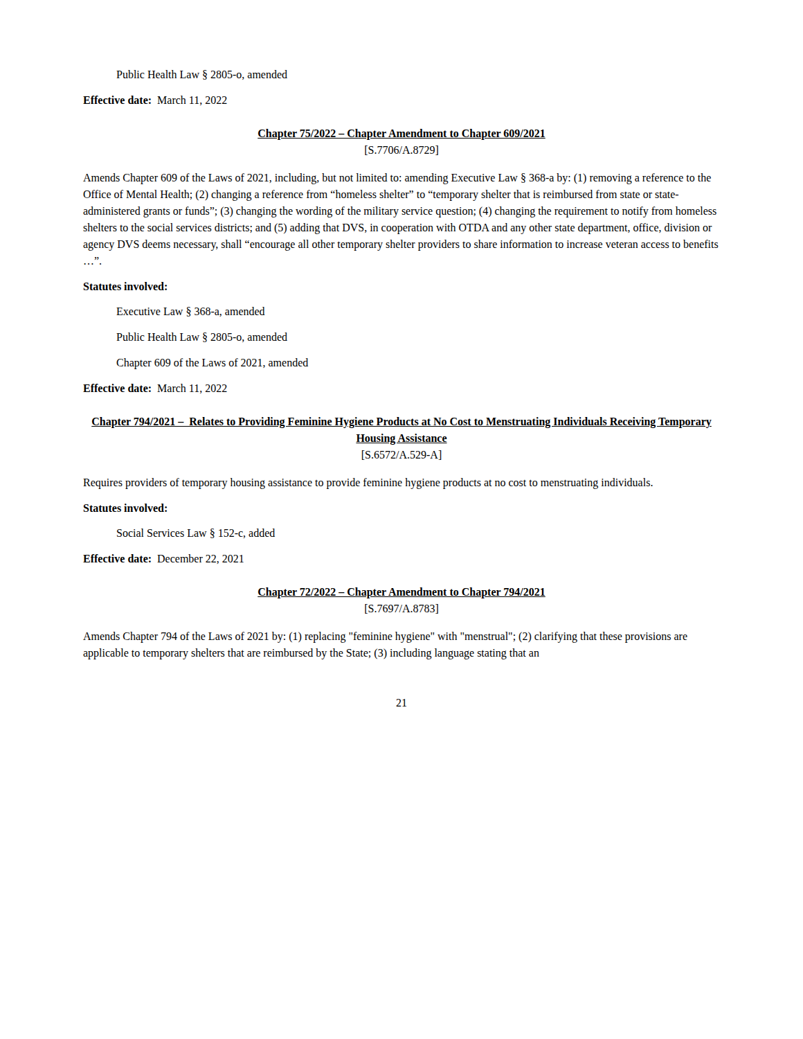Public Health Law § 2805-o, amended
Effective date: March 11, 2022
Chapter 75/2022 – Chapter Amendment to Chapter 609/2021
[S.7706/A.8729]
Amends Chapter 609 of the Laws of 2021, including, but not limited to: amending Executive Law § 368-a by: (1) removing a reference to the Office of Mental Health; (2) changing a reference from “homeless shelter” to “temporary shelter that is reimbursed from state or state-administered grants or funds”; (3) changing the wording of the military service question; (4) changing the requirement to notify from homeless shelters to the social services districts; and (5) adding that DVS, in cooperation with OTDA and any other state department, office, division or agency DVS deems necessary, shall “encourage all other temporary shelter providers to share information to increase veteran access to benefits …”.
Statutes involved:
Executive Law § 368-a, amended
Public Health Law § 2805-o, amended
Chapter 609 of the Laws of 2021, amended
Effective date: March 11, 2022
Chapter 794/2021 – Relates to Providing Feminine Hygiene Products at No Cost to Menstruating Individuals Receiving Temporary Housing Assistance
[S.6572/A.529-A]
Requires providers of temporary housing assistance to provide feminine hygiene products at no cost to menstruating individuals.
Statutes involved:
Social Services Law § 152-c, added
Effective date: December 22, 2021
Chapter 72/2022 – Chapter Amendment to Chapter 794/2021
[S.7697/A.8783]
Amends Chapter 794 of the Laws of 2021 by: (1) replacing "feminine hygiene" with "menstrual"; (2) clarifying that these provisions are applicable to temporary shelters that are reimbursed by the State; (3) including language stating that an
21